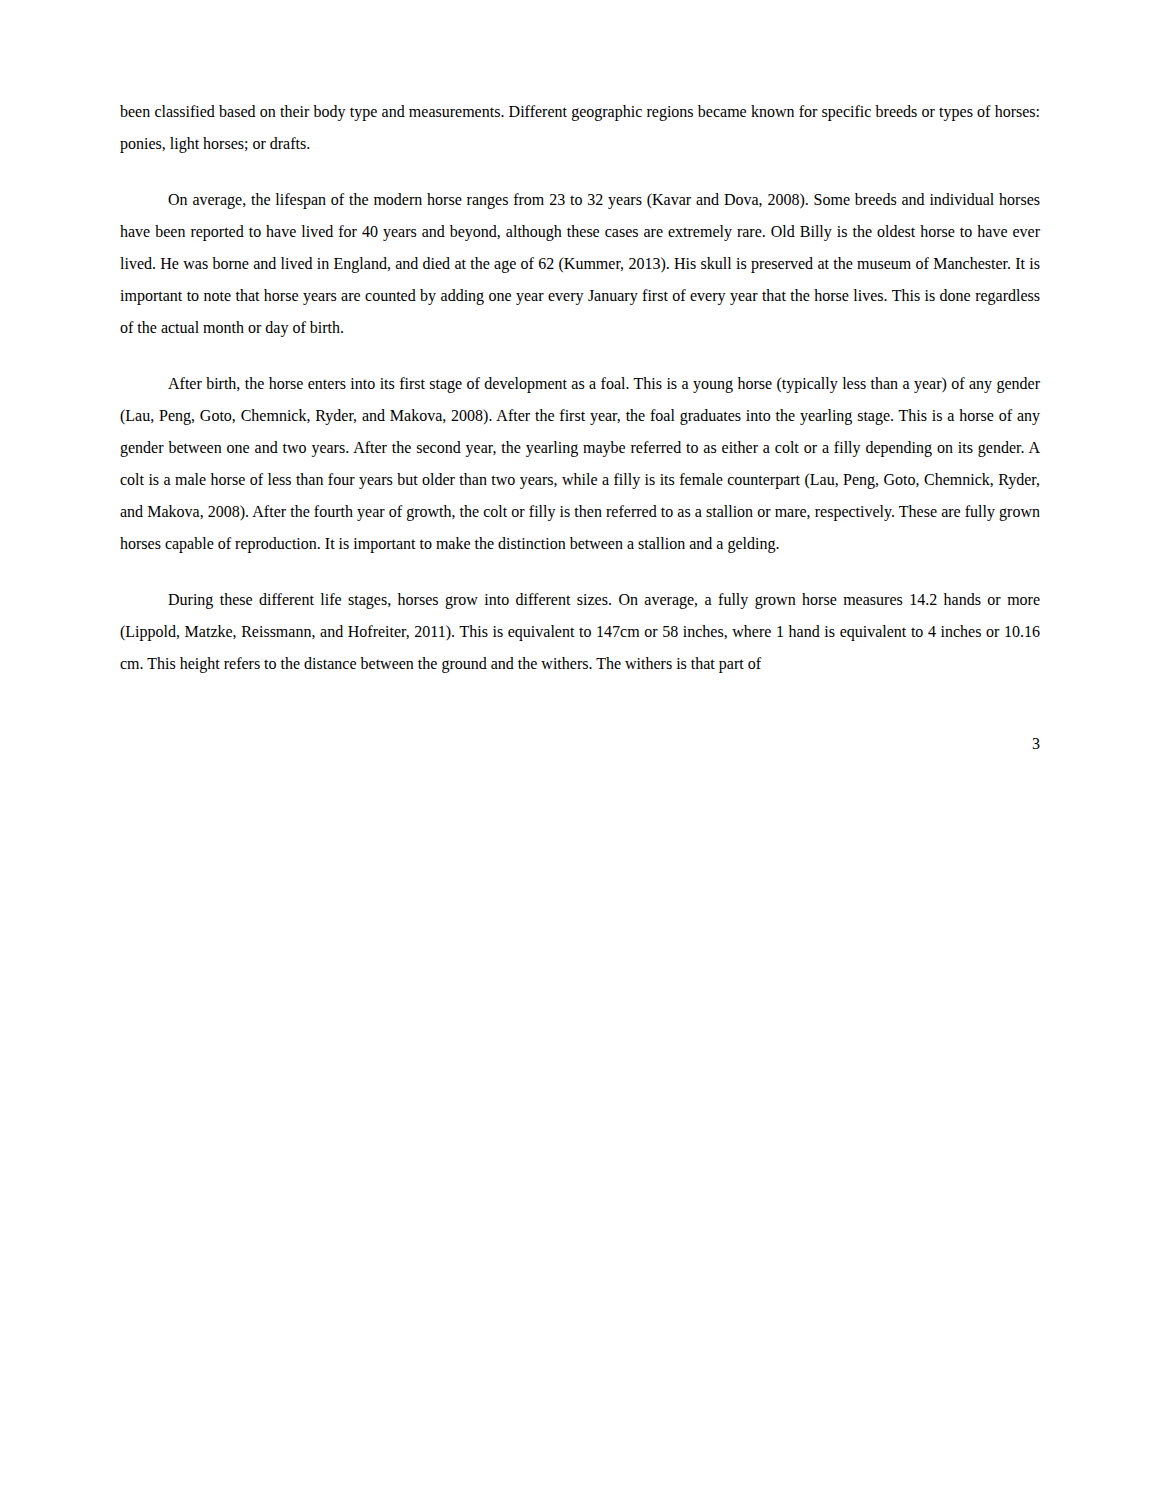been classified based on their body type and measurements. Different geographic regions became known for specific breeds or types of horses: ponies, light horses; or drafts.
On average, the lifespan of the modern horse ranges from 23 to 32 years (Kavar and Dova, 2008). Some breeds and individual horses have been reported to have lived for 40 years and beyond, although these cases are extremely rare. Old Billy is the oldest horse to have ever lived. He was borne and lived in England, and died at the age of 62 (Kummer, 2013). His skull is preserved at the museum of Manchester. It is important to note that horse years are counted by adding one year every January first of every year that the horse lives. This is done regardless of the actual month or day of birth.
After birth, the horse enters into its first stage of development as a foal. This is a young horse (typically less than a year) of any gender (Lau, Peng, Goto, Chemnick, Ryder, and Makova, 2008). After the first year, the foal graduates into the yearling stage. This is a horse of any gender between one and two years. After the second year, the yearling maybe referred to as either a colt or a filly depending on its gender. A colt is a male horse of less than four years but older than two years, while a filly is its female counterpart (Lau, Peng, Goto, Chemnick, Ryder, and Makova, 2008). After the fourth year of growth, the colt or filly is then referred to as a stallion or mare, respectively. These are fully grown horses capable of reproduction. It is important to make the distinction between a stallion and a gelding.
During these different life stages, horses grow into different sizes. On average, a fully grown horse measures 14.2 hands or more (Lippold, Matzke, Reissmann, and Hofreiter, 2011). This is equivalent to 147cm or 58 inches, where 1 hand is equivalent to 4 inches or 10.16 cm. This height refers to the distance between the ground and the withers. The withers is that part of
3